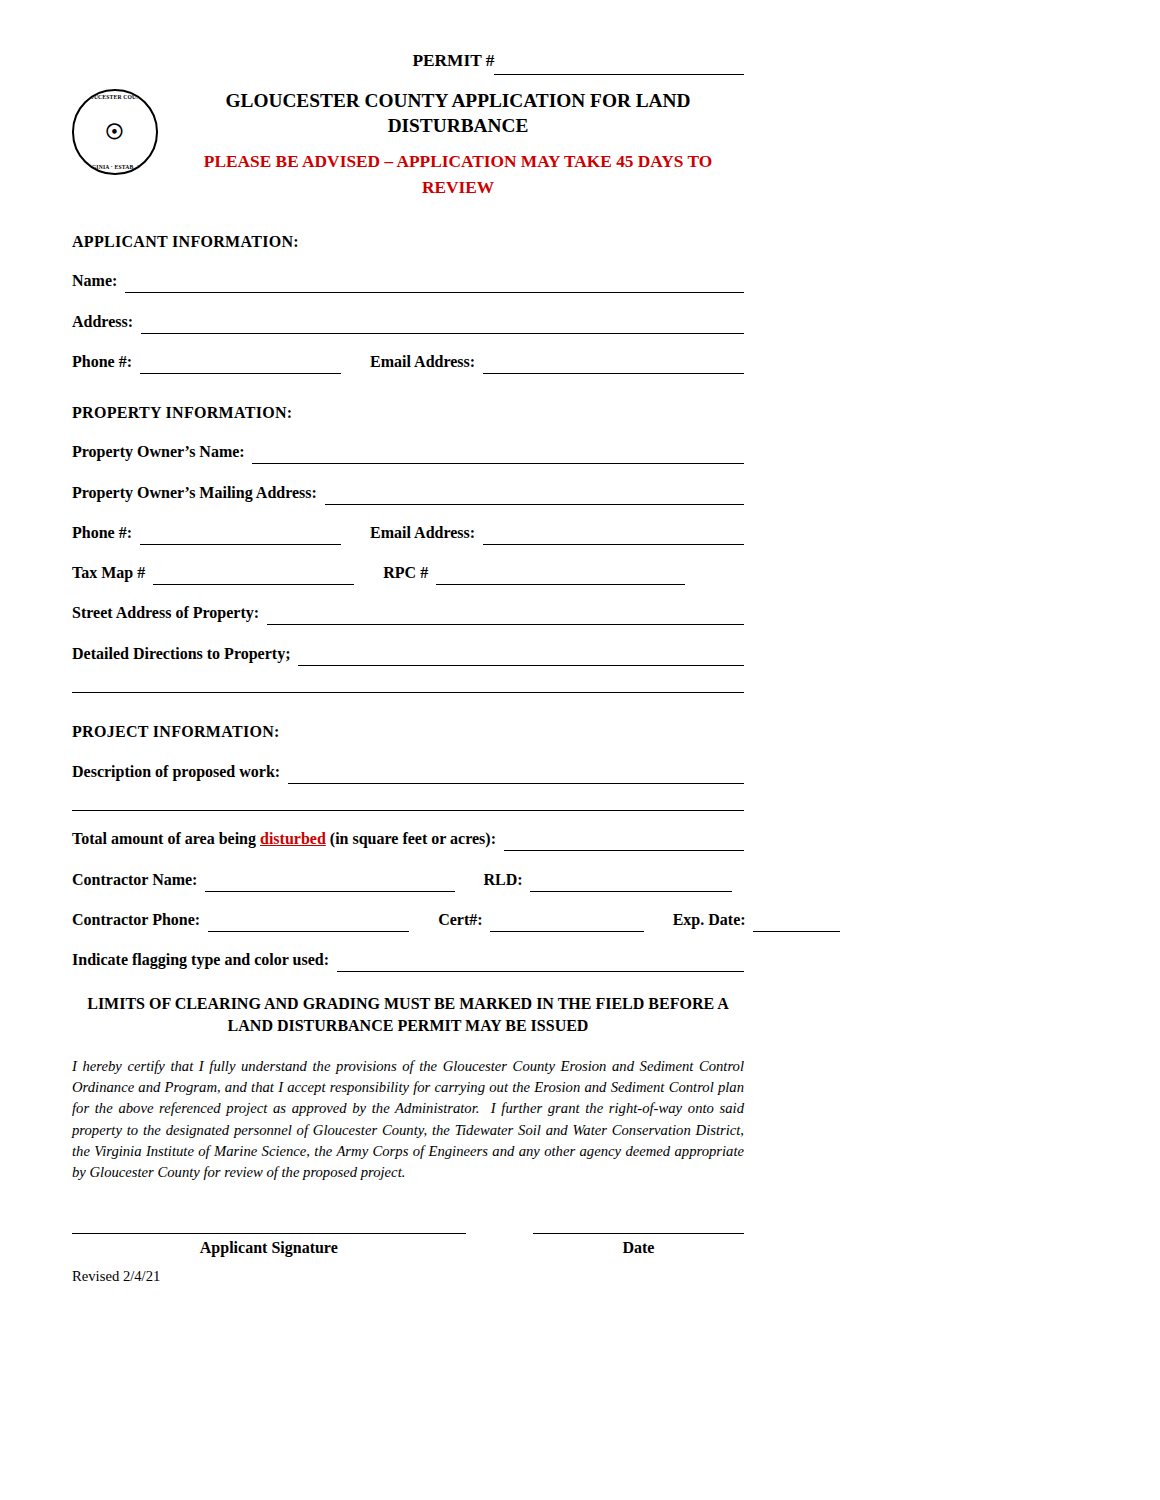PERMIT #
GLOUCESTER COUNTY
☉
VIRGINIA · ESTAB. 1651
GLOUCESTER COUNTY APPLICATION FOR LAND DISTURBANCE
PLEASE BE ADVISED – APPLICATION MAY TAKE 45 DAYS TO REVIEW
APPLICANT INFORMATION:
Name:
Address:
Phone #: Email Address:
PROPERTY INFORMATION:
Property Owner’s Name:
Property Owner’s Mailing Address:
Phone #: Email Address:
Tax Map # RPC #
Street Address of Property:
Detailed Directions to Property;
PROJECT INFORMATION:
Description of proposed work:
Total amount of area being disturbed (in square feet or acres):
Contractor Name: RLD:
Contractor Phone: Cert#: Exp. Date:
Indicate flagging type and color used:
LIMITS OF CLEARING AND GRADING MUST BE MARKED IN THE FIELD BEFORE A LAND DISTURBANCE PERMIT MAY BE ISSUED
I hereby certify that I fully understand the provisions of the Gloucester County Erosion and Sediment Control Ordinance and Program, and that I accept responsibility for carrying out the Erosion and Sediment Control plan for the above referenced project as approved by the Administrator. I further grant the right-of-way onto said property to the designated personnel of Gloucester County, the Tidewater Soil and Water Conservation District, the Virginia Institute of Marine Science, the Army Corps of Engineers and any other agency deemed appropriate by Gloucester County for review of the proposed project.
Applicant Signature
Date
Revised 2/4/21